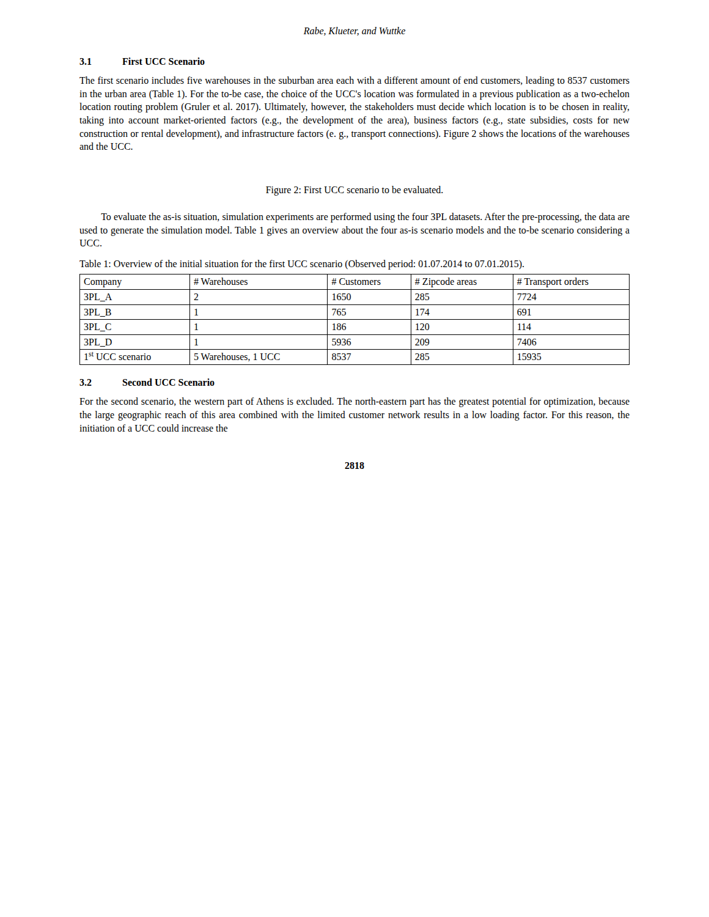Rabe, Klueter, and Wuttke
3.1 First UCC Scenario
The first scenario includes five warehouses in the suburban area each with a different amount of end customers, leading to 8537 customers in the urban area (Table 1). For the to-be case, the choice of the UCC's location was formulated in a previous publication as a two-echelon location routing problem (Gruler et al. 2017). Ultimately, however, the stakeholders must decide which location is to be chosen in reality, taking into account market-oriented factors (e.g., the development of the area), business factors (e.g., state subsidies, costs for new construction or rental development), and infrastructure factors (e. g., transport connections). Figure 2 shows the locations of the warehouses and the UCC.
Figure 2: First UCC scenario to be evaluated.
To evaluate the as-is situation, simulation experiments are performed using the four 3PL datasets. After the pre-processing, the data are used to generate the simulation model. Table 1 gives an overview about the four as-is scenario models and the to-be scenario considering a UCC.
Table 1: Overview of the initial situation for the first UCC scenario (Observed period: 01.07.2014 to 07.01.2015).
| Company | # Warehouses | # Customers | # Zipcode areas | # Transport orders |
| --- | --- | --- | --- | --- |
| 3PL_A | 2 | 1650 | 285 | 7724 |
| 3PL_B | 1 | 765 | 174 | 691 |
| 3PL_C | 1 | 186 | 120 | 114 |
| 3PL_D | 1 | 5936 | 209 | 7406 |
| 1 st UCC scenario | 5 Warehouses, 1 UCC | 8537 | 285 | 15935 |
3.2 Second UCC Scenario
For the second scenario, the western part of Athens is excluded. The north-eastern part has the greatest potential for optimization, because the large geographic reach of this area combined with the limited customer network results in a low loading factor. For this reason, the initiation of a UCC could increase the
2818